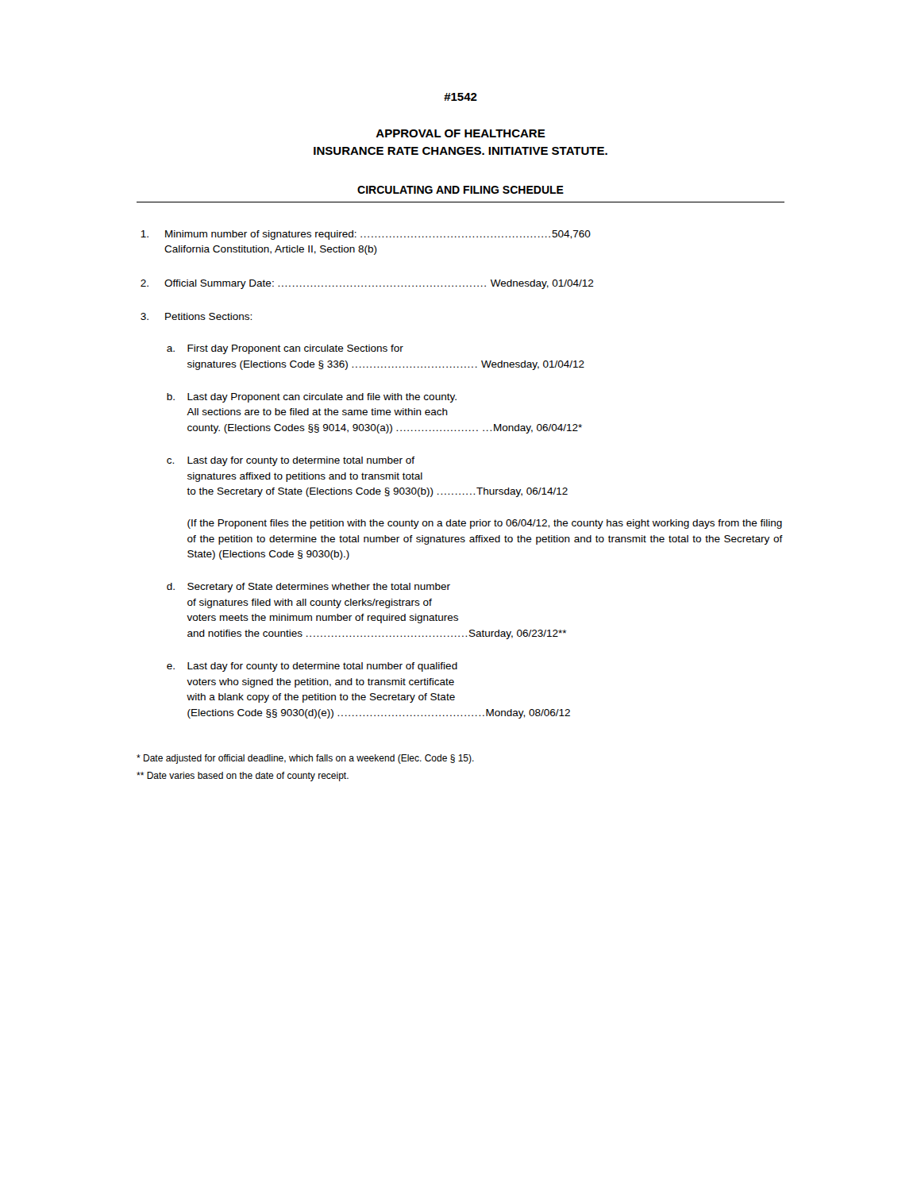#1542
APPROVAL OF HEALTHCARE
INSURANCE RATE CHANGES. INITIATIVE STATUTE.
CIRCULATING AND FILING SCHEDULE
Minimum number of signatures required: ..................................................... 504,760
California Constitution, Article II, Section 8(b)
Official Summary Date: .......................................................... Wednesday, 01/04/12
Petitions Sections:
First day Proponent can circulate Sections for
signatures (Elections Code § 336) ................................... Wednesday, 01/04/12
Last day Proponent can circulate and file with the county.
All sections are to be filed at the same time within each
county. (Elections Codes §§ 9014, 9030(a)) ....................... ... Monday, 06/04/12*
Last day for county to determine total number of
signatures affixed to petitions and to transmit total
to the Secretary of State (Elections Code § 9030(b)) ........... Thursday, 06/14/12
(If the Proponent files the petition with the county on a date prior to 06/04/12, the county has eight working days from the filing of the petition to determine the total number of signatures affixed to the petition and to transmit the total to the Secretary of State) (Elections Code § 9030(b).)
Secretary of State determines whether the total number
of signatures filed with all county clerks/registrars of
voters meets the minimum number of required signatures
and notifies the counties ............................................. Saturday, 06/23/12**
Last day for county to determine total number of qualified
voters who signed the petition, and to transmit certificate
with a blank copy of the petition to the Secretary of State
(Elections Code §§ 9030(d)(e)) ......................................... Monday, 08/06/12
* Date adjusted for official deadline, which falls on a weekend (Elec. Code § 15).
** Date varies based on the date of county receipt.